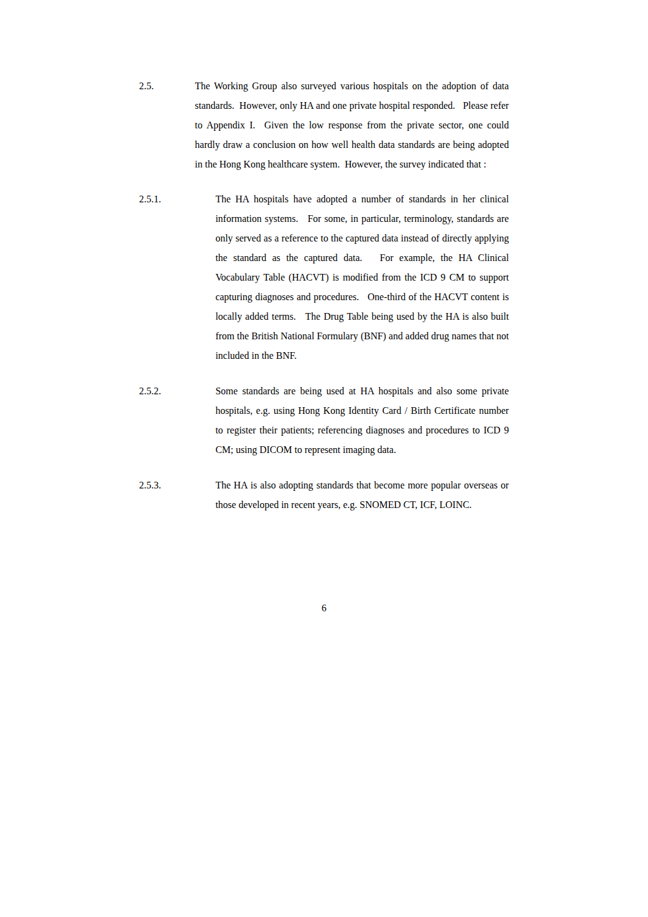2.5.
The Working Group also surveyed various hospitals on the adoption of data standards. However, only HA and one private hospital responded. Please refer to Appendix I. Given the low response from the private sector, one could hardly draw a conclusion on how well health data standards are being adopted in the Hong Kong healthcare system. However, the survey indicated that :
2.5.1.
The HA hospitals have adopted a number of standards in her clinical information systems. For some, in particular, terminology, standards are only served as a reference to the captured data instead of directly applying the standard as the captured data. For example, the HA Clinical Vocabulary Table (HACVT) is modified from the ICD 9 CM to support capturing diagnoses and procedures. One-third of the HACVT content is locally added terms. The Drug Table being used by the HA is also built from the British National Formulary (BNF) and added drug names that not included in the BNF.
2.5.2.
Some standards are being used at HA hospitals and also some private hospitals, e.g. using Hong Kong Identity Card / Birth Certificate number to register their patients; referencing diagnoses and procedures to ICD 9 CM; using DICOM to represent imaging data.
2.5.3.
The HA is also adopting standards that become more popular overseas or those developed in recent years, e.g. SNOMED CT, ICF, LOINC.
6